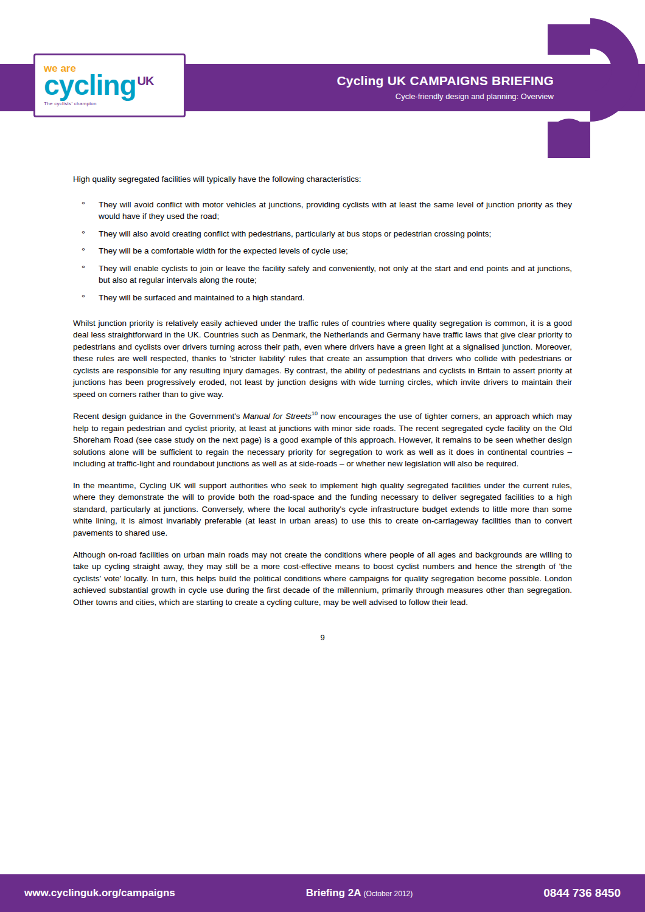Cycling UK CAMPAIGNS BRIEFING
Cycle-friendly design and planning: Overview
we are
cyclingUK
The cyclists' champion
High quality segregated facilities will typically have the following characteristics:
They will avoid conflict with motor vehicles at junctions, providing cyclists with at least the same level of junction priority as they would have if they used the road;
They will also avoid creating conflict with pedestrians, particularly at bus stops or pedestrian crossing points;
They will be a comfortable width for the expected levels of cycle use;
They will enable cyclists to join or leave the facility safely and conveniently, not only at the start and end points and at junctions, but also at regular intervals along the route;
They will be surfaced and maintained to a high standard.
Whilst junction priority is relatively easily achieved under the traffic rules of countries where quality segregation is common, it is a good deal less straightforward in the UK. Countries such as Denmark, the Netherlands and Germany have traffic laws that give clear priority to pedestrians and cyclists over drivers turning across their path, even where drivers have a green light at a signalised junction. Moreover, these rules are well respected, thanks to 'stricter liability' rules that create an assumption that drivers who collide with pedestrians or cyclists are responsible for any resulting injury damages. By contrast, the ability of pedestrians and cyclists in Britain to assert priority at junctions has been progressively eroded, not least by junction designs with wide turning circles, which invite drivers to maintain their speed on corners rather than to give way.
Recent design guidance in the Government's Manual for Streets10 now encourages the use of tighter corners, an approach which may help to regain pedestrian and cyclist priority, at least at junctions with minor side roads. The recent segregated cycle facility on the Old Shoreham Road (see case study on the next page) is a good example of this approach. However, it remains to be seen whether design solutions alone will be sufficient to regain the necessary priority for segregation to work as well as it does in continental countries – including at traffic-light and roundabout junctions as well as at side-roads – or whether new legislation will also be required.
In the meantime, Cycling UK will support authorities who seek to implement high quality segregated facilities under the current rules, where they demonstrate the will to provide both the road-space and the funding necessary to deliver segregated facilities to a high standard, particularly at junctions. Conversely, where the local authority's cycle infrastructure budget extends to little more than some white lining, it is almost invariably preferable (at least in urban areas) to use this to create on-carriageway facilities than to convert pavements to shared use.
Although on-road facilities on urban main roads may not create the conditions where people of all ages and backgrounds are willing to take up cycling straight away, they may still be a more cost-effective means to boost cyclist numbers and hence the strength of 'the cyclists' vote' locally. In turn, this helps build the political conditions where campaigns for quality segregation become possible. London achieved substantial growth in cycle use during the first decade of the millennium, primarily through measures other than segregation. Other towns and cities, which are starting to create a cycling culture, may be well advised to follow their lead.
9
www.cyclinguk.org/campaigns
Briefing 2A (October 2012)
0844 736 8450